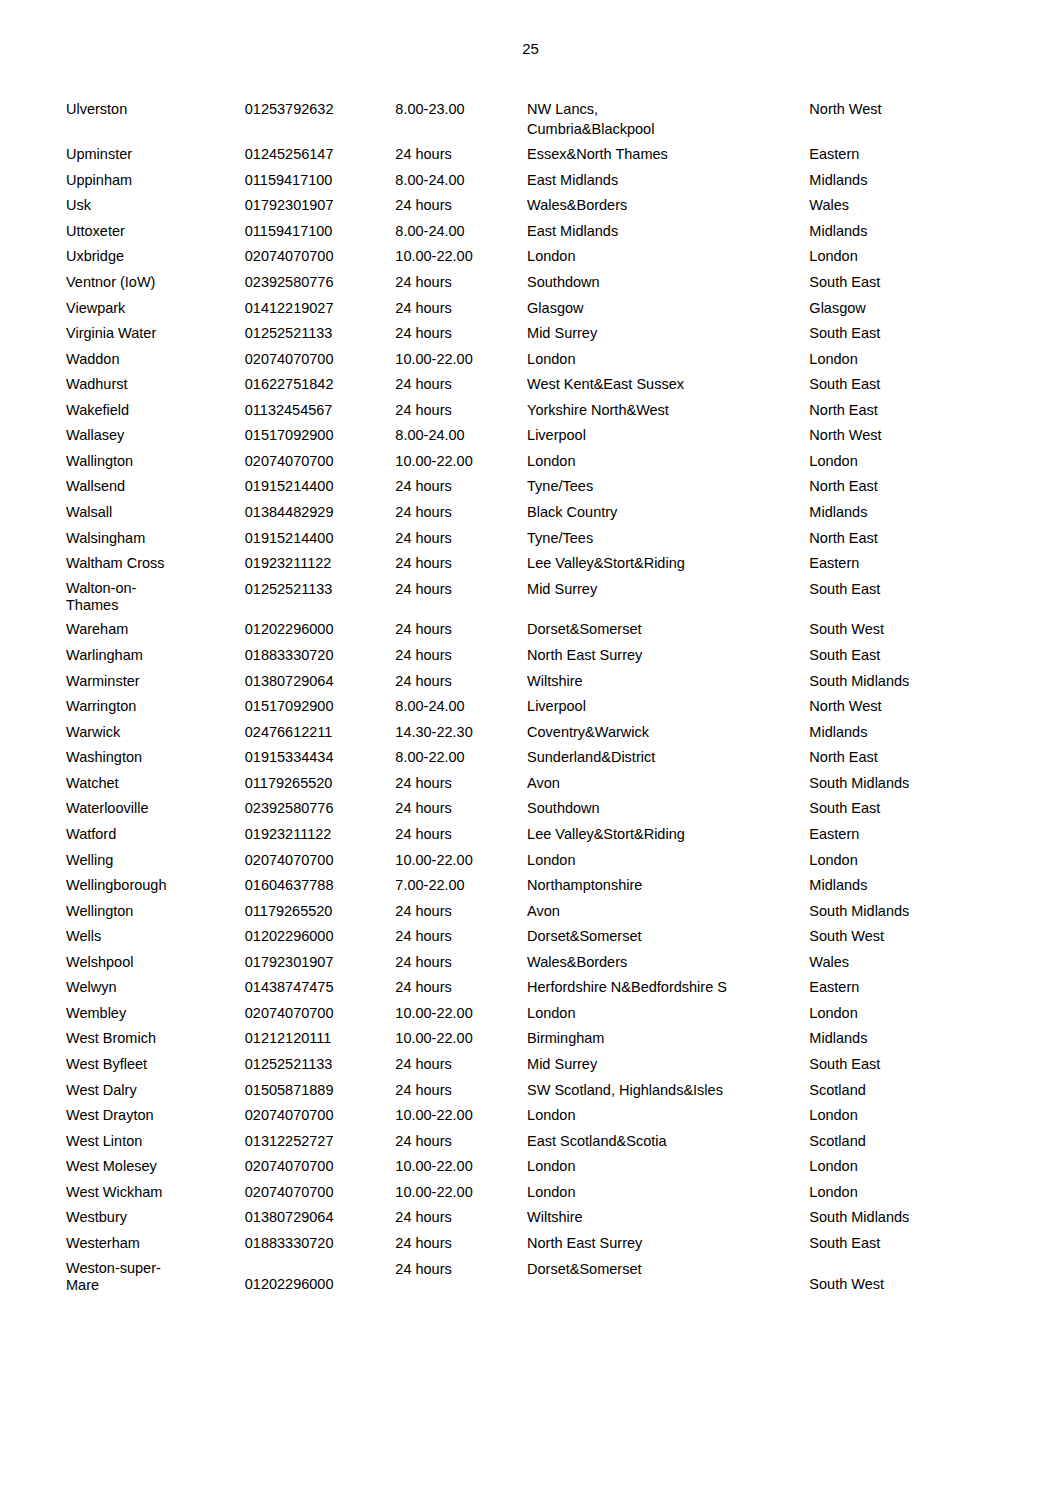25
| Ulverston | 01253792632 | 8.00-23.00 | NW Lancs, Cumbria&Blackpool | North West |
| Upminster | 01245256147 | 24 hours | Essex&North Thames | Eastern |
| Uppinham | 01159417100 | 8.00-24.00 | East Midlands | Midlands |
| Usk | 01792301907 | 24 hours | Wales&Borders | Wales |
| Uttoxeter | 01159417100 | 8.00-24.00 | East Midlands | Midlands |
| Uxbridge | 02074070700 | 10.00-22.00 | London | London |
| Ventnor (IoW) | 02392580776 | 24 hours | Southdown | South East |
| Viewpark | 01412219027 | 24 hours | Glasgow | Glasgow |
| Virginia Water | 01252521133 | 24 hours | Mid Surrey | South East |
| Waddon | 02074070700 | 10.00-22.00 | London | London |
| Wadhurst | 01622751842 | 24 hours | West Kent&East Sussex | South East |
| Wakefield | 01132454567 | 24 hours | Yorkshire North&West | North East |
| Wallasey | 01517092900 | 8.00-24.00 | Liverpool | North West |
| Wallington | 02074070700 | 10.00-22.00 | London | London |
| Wallsend | 01915214400 | 24 hours | Tyne/Tees | North East |
| Walsall | 01384482929 | 24 hours | Black Country | Midlands |
| Walsingham | 01915214400 | 24 hours | Tyne/Tees | North East |
| Waltham Cross | 01923211122 | 24 hours | Lee Valley&Stort&Riding | Eastern |
| Walton-on- Thames | 01252521133 | 24 hours | Mid Surrey | South East |
| Wareham | 01202296000 | 24 hours | Dorset&Somerset | South West |
| Warlingham | 01883330720 | 24 hours | North East Surrey | South East |
| Warminster | 01380729064 | 24 hours | Wiltshire | South Midlands |
| Warrington | 01517092900 | 8.00-24.00 | Liverpool | North West |
| Warwick | 02476612211 | 14.30-22.30 | Coventry&Warwick | Midlands |
| Washington | 01915334434 | 8.00-22.00 | Sunderland&District | North East |
| Watchet | 01179265520 | 24 hours | Avon | South Midlands |
| Waterlooville | 02392580776 | 24 hours | Southdown | South East |
| Watford | 01923211122 | 24 hours | Lee Valley&Stort&Riding | Eastern |
| Welling | 02074070700 | 10.00-22.00 | London | London |
| Wellingborough | 01604637788 | 7.00-22.00 | Northamptonshire | Midlands |
| Wellington | 01179265520 | 24 hours | Avon | South Midlands |
| Wells | 01202296000 | 24 hours | Dorset&Somerset | South West |
| Welshpool | 01792301907 | 24 hours | Wales&Borders | Wales |
| Welwyn | 01438747475 | 24 hours | Herfordshire N&Bedfordshire S | Eastern |
| Wembley | 02074070700 | 10.00-22.00 | London | London |
| West Bromich | 01212120111 | 10.00-22.00 | Birmingham | Midlands |
| West Byfleet | 01252521133 | 24 hours | Mid Surrey | South East |
| West Dalry | 01505871889 | 24 hours | SW Scotland, Highlands&Isles | Scotland |
| West Drayton | 02074070700 | 10.00-22.00 | London | London |
| West Linton | 01312252727 | 24 hours | East Scotland&Scotia | Scotland |
| West Molesey | 02074070700 | 10.00-22.00 | London | London |
| West Wickham | 02074070700 | 10.00-22.00 | London | London |
| Westbury | 01380729064 | 24 hours | Wiltshire | South Midlands |
| Westerham | 01883330720 | 24 hours | North East Surrey | South East |
| Weston-super- Mare | 01202296000 | 24 hours | Dorset&Somerset | South West |